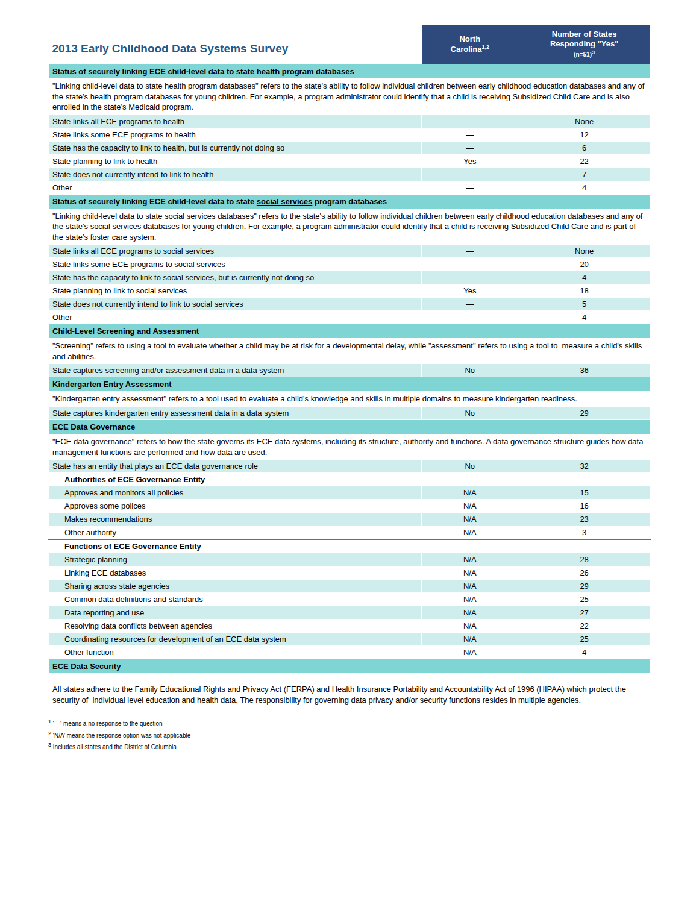| 2013 Early Childhood Data Systems Survey | North Carolina 1,2 | Number of States Responding "Yes" (n=51) 3 |
| Status of securely linking ECE child-level data to state health program databases |
| "Linking child-level data to state health program databases" refers to the state's ability to follow individual children between early childhood education databases and any of the state’s health program databases for young children. For example, a program administrator could identify that a child is receiving Subsidized Child Care and is also enrolled in the state’s Medicaid program. |
| State links all ECE programs to health | — | None |
| State links some ECE programs to health | — | 12 |
| State has the capacity to link to health, but is currently not doing so | — | 6 |
| State planning to link to health | Yes | 22 |
| State does not currently intend to link to health | — | 7 |
| Other | — | 4 |
| Status of securely linking ECE child-level data to state social services program databases |
| "Linking child-level data to state social services databases" refers to the state's ability to follow individual children between early childhood education databases and any of the state’s social services databases for young children. For example, a program administrator could identify that a child is receiving Subsidized Child Care and is part of the state’s foster care system. |
| State links all ECE programs to social services | — | None |
| State links some ECE programs to social services | — | 20 |
| State has the capacity to link to social services, but is currently not doing so | — | 4 |
| State planning to link to social services | Yes | 18 |
| State does not currently intend to link to social services | — | 5 |
| Other | — | 4 |
| Child-Level Screening and Assessment |
| "Screening" refers to using a tool to evaluate whether a child may be at risk for a developmental delay, while "assessment" refers to using a tool to measure a child's skills and abilities. |
| State captures screening and/or assessment data in a data system | No | 36 |
| Kindergarten Entry Assessment |
| "Kindergarten entry assessment" refers to a tool used to evaluate a child's knowledge and skills in multiple domains to measure kindergarten readiness. |
| State captures kindergarten entry assessment data in a data system | No | 29 |
| ECE Data Governance |
| "ECE data governance" refers to how the state governs its ECE data systems, including its structure, authority and functions. A data governance structure guides how data management functions are performed and how data are used. |
| State has an entity that plays an ECE data governance role | No | 32 |
| Authorities of ECE Governance Entity | | |
| Approves and monitors all policies | N/A | 15 |
| Approves some polices | N/A | 16 |
| Makes recommendations | N/A | 23 |
| Other authority | N/A | 3 |
| Functions of ECE Governance Entity | | |
| Strategic planning | N/A | 28 |
| Linking ECE databases | N/A | 26 |
| Sharing across state agencies | N/A | 29 |
| Common data definitions and standards | N/A | 25 |
| Data reporting and use | N/A | 27 |
| Resolving data conflicts between agencies | N/A | 22 |
| Coordinating resources for development of an ECE data system | N/A | 25 |
| Other function | N/A | 4 |
| ECE Data Security |
| All states adhere to the Family Educational Rights and Privacy Act (FERPA) and Health Insurance Portability and Accountability Act of 1996 (HIPAA) which protect the security of individual level education and health data. The responsibility for governing data privacy and/or security functions resides in multiple agencies. |
1 ‘—‘ means a no response to the question
2 ‘N/A’ means the response option was not applicable
3 Includes all states and the District of Columbia